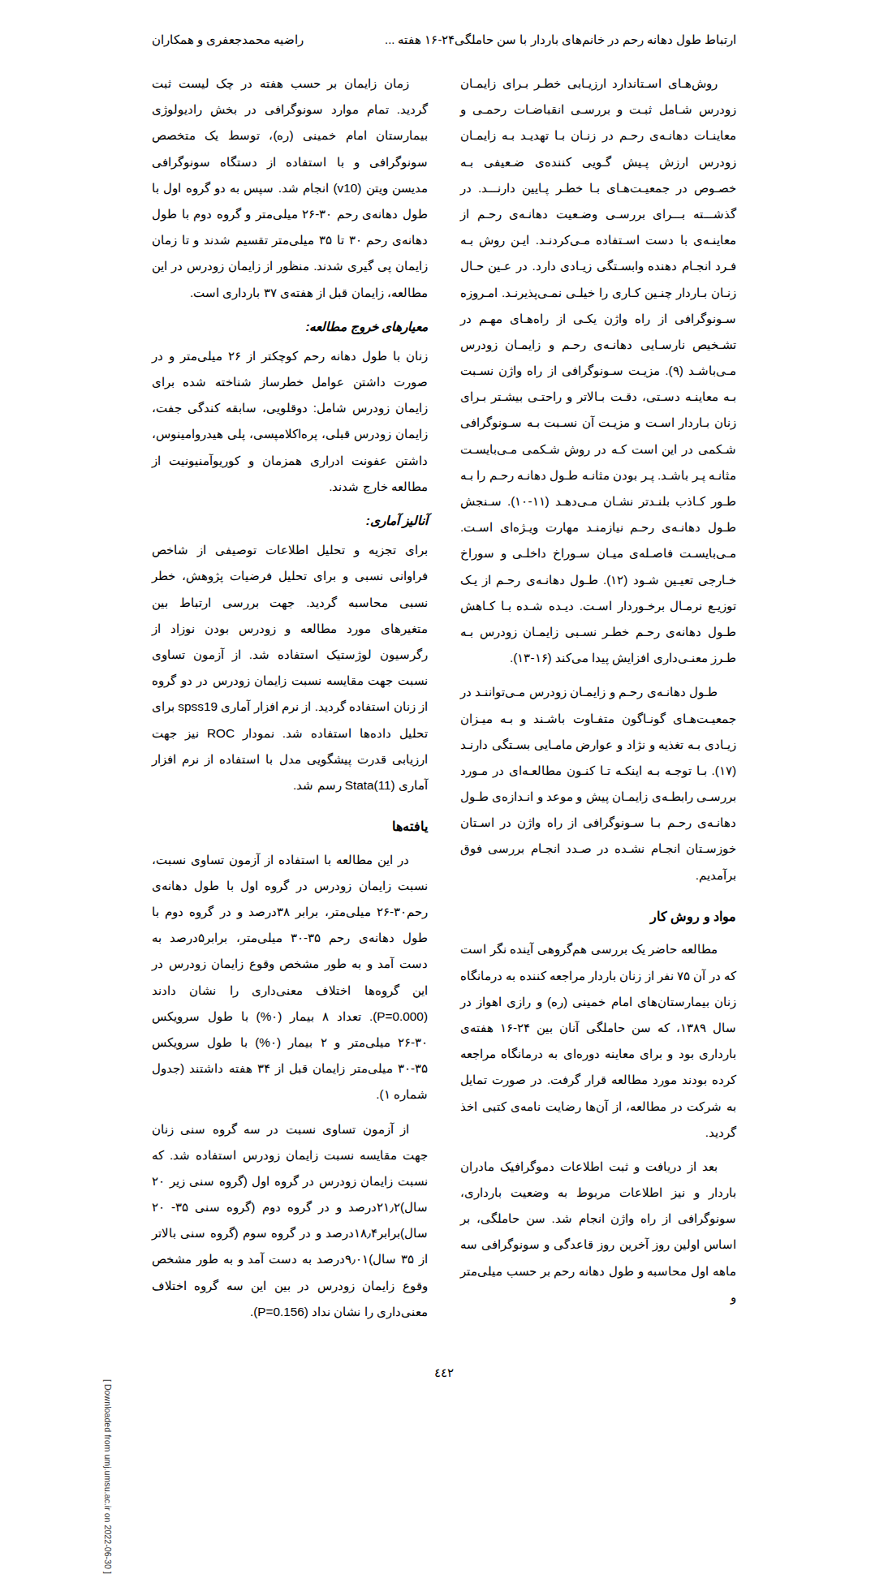ارتباط طول دهانه رحم در خانم‌های باردار با سن حاملگی۲۴-۱۶ هفته ...
راضیه محمدجعفری و همکاران
روش‌هـای اسـتاندارد ارزیـابی خطـر بـرای زایمـان زودرس شـامل ثبـت و بررسـی انقباضـات رحمـی و معاینـات دهانـه‌ی رحـم در زنـان بـا تهدیـد بـه زایمـان زودرس ارزش پـیش گـویی کننده‌ی ضـعیفی بـه خصـوص در جمعیـت‌هـای بـا خطـر پـایین دارنـــد. در گذشـــته بـــرای بررسـی وضـعیت دهانـه‌ی رحـم از معاینـه‌ی با دست اسـتفاده مـی‌کردنـد. ایـن روش بـه فـرد انجـام دهنده وابسـتگی زیـادی دارد. در عـین حـال زنـان بـاردار چنـین کـاری را خیلـی نمـی‌پذیرنـد. امـروزه سـونوگرافی از راه واژن یکـی از راه‌هـای مهـم در تشـخیص نارسـایی دهانـه‌ی رحـم و زایمـان زودرس مـی‌باشـد (۹). مزیـت سـونوگرافی از راه واژن نسـبت بـه معاینـه دسـتی، دقـت بـالاتر و راحتـی بیشـتر بـرای زنان بـاردار اسـت و مزیـت آن نسـبت بـه سـونوگرافی شـکمی در این است کـه در روش شـکمی مـی‌بایسـت مثانـه پـر باشـد. پـر بودن مثانـه طـول دهانـه رحـم را بـه طـور کـاذب بلنـدتر نشـان مـی‌دهـد (۱۱-۱۰). سـنجش طـول دهانـه‌ی رحـم نیازمنـد مهارت ویـژه‌ای اسـت. مـی‌بایسـت فاصـله‌ی میـان سـوراخ داخلـی و سوراخ خـارجی تعیـین شـود (۱۲). طـول دهانـه‌ی رحـم از یـک توزیـع نرمـال برخـوردار اسـت. دیـده شـده بـا کـاهش طـول دهانه‌ی رحـم خطـر نسـبی زایمـان زودرس بـه طـرز معنـی‌داری افزایش پیدا می‌کند (۱۶-۱۳).
طـول دهانـه‌ی رحـم و زایمـان زودرس مـی‌تواننـد در جمعیـت‌هـای گونـاگون متفـاوت باشـند و بـه میـزان زیـادی بـه تغذیه و نژاد و عوارض مامـایی بسـتگی دارنـد (۱۷). بـا توجـه بـه اینکـه تـا کنـون مطالعـه‌ای در مـورد بررسـی رابطـه‌ی زایمـان پیش و موعد و انـدازه‌ی طـول دهانـه‌ی رحـم بـا سـونوگرافی از راه واژن در اسـتان خوزسـتان انجـام نشـده در صـدد انجـام بررسی فوق برآمدیم.
مواد و روش کار
مطالعه حاضر یک بررسی هم‌گروهی آینده نگر است که در آن ۷۵ نفر از زنان باردار مراجعه کننده به درمانگاه زنان بیمارستان‌های امام خمینی (ره) و رازی اهواز در سال ۱۳۸۹، که سن حاملگی آنان بین ۲۴-۱۶ هفته‌ی بارداری بود و برای معاینه دوره‌ای به درمانگاه مراجعه کرده بودند مورد مطالعه قرار گرفت. در صورت تمایل به شرکت در مطالعه، از آن‌ها رضایت نامه‌ی کتبی اخذ گردید.
بعد از دریافت و ثبت اطلاعات دموگرافیک مادران باردار و نیز اطلاعات مربوط به وضعیت بارداری، سونوگرافی از راه واژن انجام شد. سن حاملگی، بر اساس اولین روز آخرین روز قاعدگی و سونوگرافی سه ماهه اول محاسبه و طول دهانه رحم بر حسب میلی‌متر و
زمان زایمان بر حسب هفته در چک لیست ثبت گردید. تمام موارد سونوگرافی در بخش رادیولوژی بیمارستان امام خمینی (ره)، توسط یک متخصص سونوگرافی و با استفاده از دستگاه سونوگرافی مدیسن ویتن (v10) انجام شد. سپس به دو گروه اول با طول دهانه‌ی رحم ۳۰-۲۶ میلی‌متر و گروه دوم با طول دهانه‌ی رحم ۳۰ تا ۳۵ میلی‌متر تقسیم شدند و تا زمان زایمان پی گیری شدند. منظور از زایمان زودرس در این مطالعه، زایمان قبل از هفته‌ی ۳۷ بارداری است.
معیارهای خروج مطالعه:
زنان با طول دهانه رحم کوچکتر از ۲۶ میلی‌متر و در صورت داشتن عوامل خطرساز شناخته شده برای زایمان زودرس شامل: دوقلویی، سابقه کندگی جفت، زایمان زودرس قبلی، پره‌اکلامپسی، پلی هیدروامینوس، داشتن عفونت ادراری همزمان و کوریوآمنیونیت از مطالعه خارج شدند.
آنالیز آماری:
برای تجزیه و تحلیل اطلاعات توصیفی از شاخص فراوانی نسبی و برای تحلیل فرضیات پژوهش، خطر نسبی محاسبه گردید. جهت بررسی ارتباط بین متغیرهای مورد مطالعه و زودرس بودن نوزاد از رگرسیون لوژستیک استفاده شد. از آزمون تساوی نسبت جهت مقایسه نسبت زایمان زودرس در دو گروه از زنان استفاده گردید. از نرم افزار آماری spss19 برای تحلیل داده‌ها استفاده شد. نمودار ROC نیز جهت ارزیابی قدرت پیشگویی مدل با استفاده از نرم افزار آماری Stata(11) رسم شد.
یافته‌ها
در این مطالعه با استفاده از آزمون تساوی نسبت، نسبت زایمان زودرس در گروه اول با طول دهانه‌ی رحم۳۰-۲۶ میلی‌متر، برابر ۳۸درصد و در گروه دوم با طول دهانه‌ی رحم ۳۵-۳۰ میلی‌متر، برابر۵درصد به دست آمد و به طور مشخص وقوع زایمان زودرس در این گروه‌ها اختلاف معنی‌داری را نشان دادند (P=0.000). تعداد ۸ بیمار (۰%) با طول سرویکس ۳۰-۲۶ میلی‌متر و ۲ بیمار (۰%) با طول سرویکس ۳۵-۳۰ میلی‌متر زایمان قبل از ۳۴ هفته داشتند (جدول شماره ۱).
از آزمون تساوی نسبت در سه گروه سنی زنان جهت مقایسه نسبت زایمان زودرس استفاده شد. که نسبت زایمان زودرس در گروه اول (گروه سنی زیر ۲۰ سال)۲۱٫۲درصد و در گروه دوم (گروه سنی ۳۵- ۲۰ سال)برابر۱۸٫۴درصد و در گروه سوم (گروه سنی بالاتر از ۳۵ سال)۹٫۰۱درصد به دست آمد و به طور مشخص وقوع زایمان زودرس در بین این سه گروه اختلاف معنی‌داری را نشان نداد (P=0.156).
٤٤٢
[ Downloaded from umj.umsu.ac.ir on 2022-06-30 ]